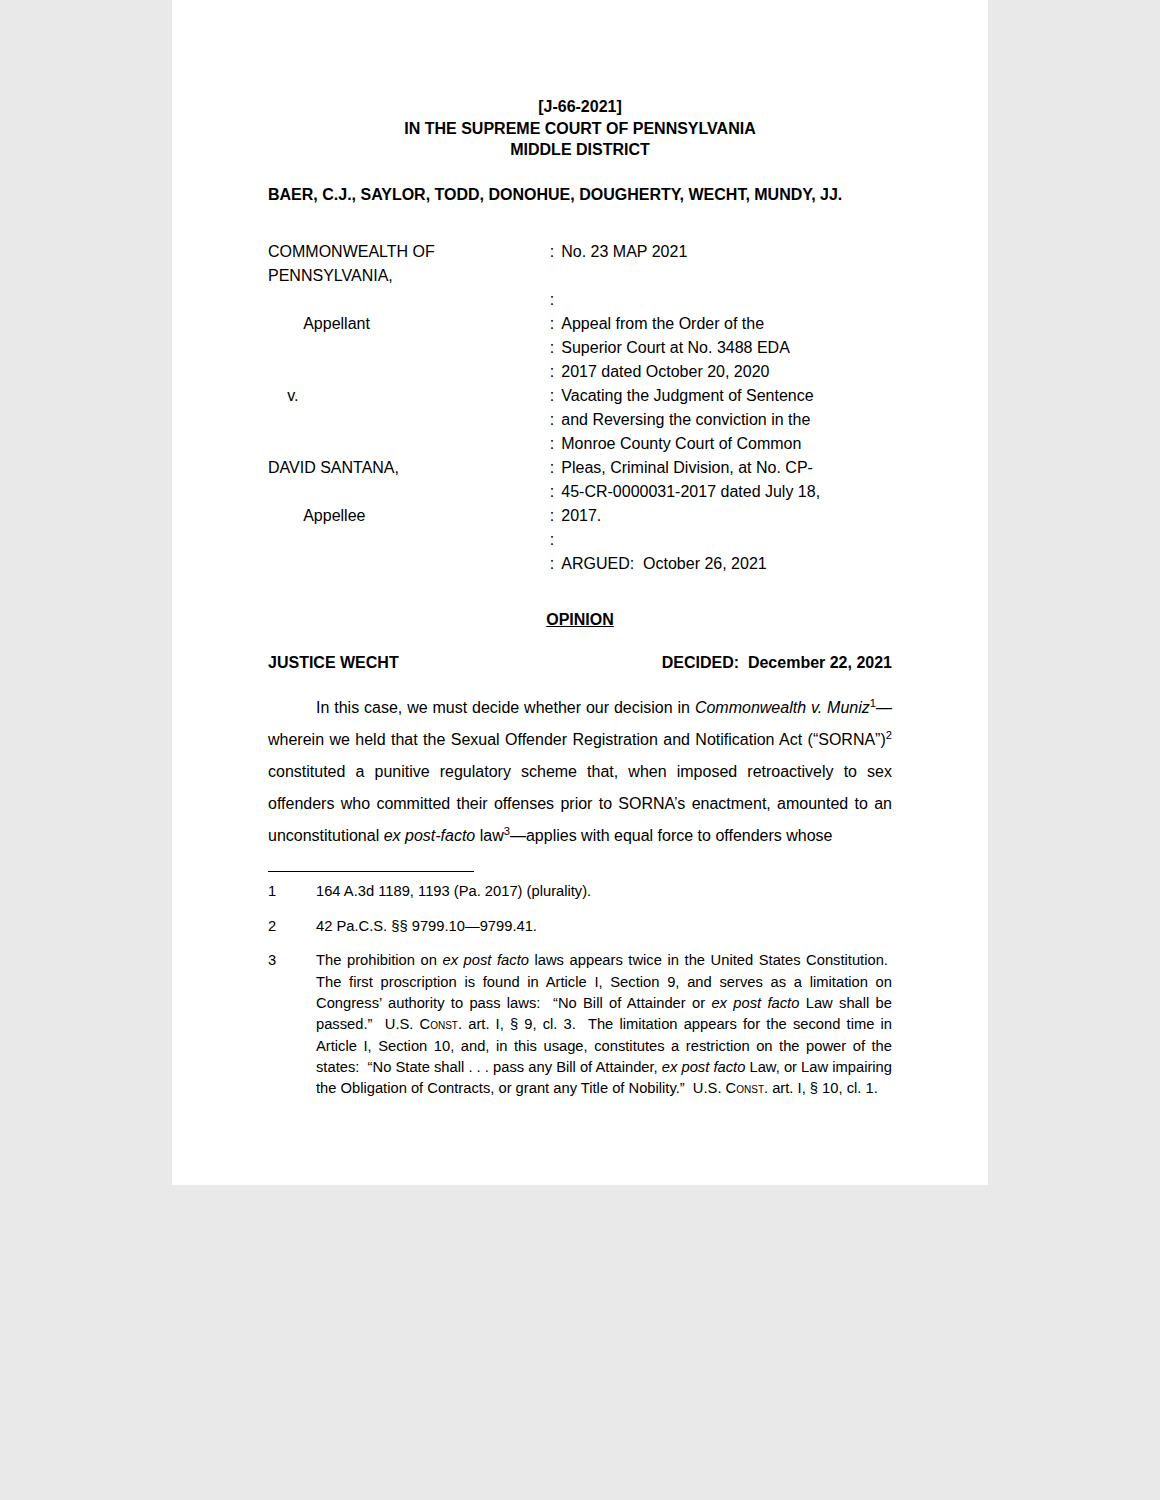[J-66-2021]
IN THE SUPREME COURT OF PENNSYLVANIA
MIDDLE DISTRICT
BAER, C.J., SAYLOR, TODD, DONOHUE, DOUGHERTY, WECHT, MUNDY, JJ.
| COMMONWEALTH OF PENNSYLVANIA, | : | No. 23 MAP 2021 |
| | : | |
| Appellant | : | Appeal from the Order of the |
| | : | Superior Court at No. 3488 EDA |
| | : | 2017 dated October 20, 2020 |
| v. | : | Vacating the Judgment of Sentence |
| | : | and Reversing the conviction in the |
| | : | Monroe County Court of Common |
| DAVID SANTANA, | : | Pleas, Criminal Division, at No. CP- |
| | : | 45-CR-0000031-2017 dated July 18, |
| Appellee | : | 2017. |
| | : | |
| | : | ARGUED: October 26, 2021 |
OPINION
JUSTICE WECHT DECIDED: December 22, 2021
In this case, we must decide whether our decision in Commonwealth v. Muniz1— wherein we held that the Sexual Offender Registration and Notification Act (“SORNA”)2 constituted a punitive regulatory scheme that, when imposed retroactively to sex offenders who committed their offenses prior to SORNA’s enactment, amounted to an unconstitutional ex post-facto law3—applies with equal force to offenders whose
1 164 A.3d 1189, 1193 (Pa. 2017) (plurality).
2 42 Pa.C.S. §§ 9799.10—9799.41.
3 The prohibition on ex post facto laws appears twice in the United States Constitution. The first proscription is found in Article I, Section 9, and serves as a limitation on Congress’ authority to pass laws: “No Bill of Attainder or ex post facto Law shall be passed.” U.S. Const. art. I, § 9, cl. 3. The limitation appears for the second time in Article I, Section 10, and, in this usage, constitutes a restriction on the power of the states: “No State shall . . . pass any Bill of Attainder, ex post facto Law, or Law impairing the Obligation of Contracts, or grant any Title of Nobility.” U.S. Const. art. I, § 10, cl. 1.